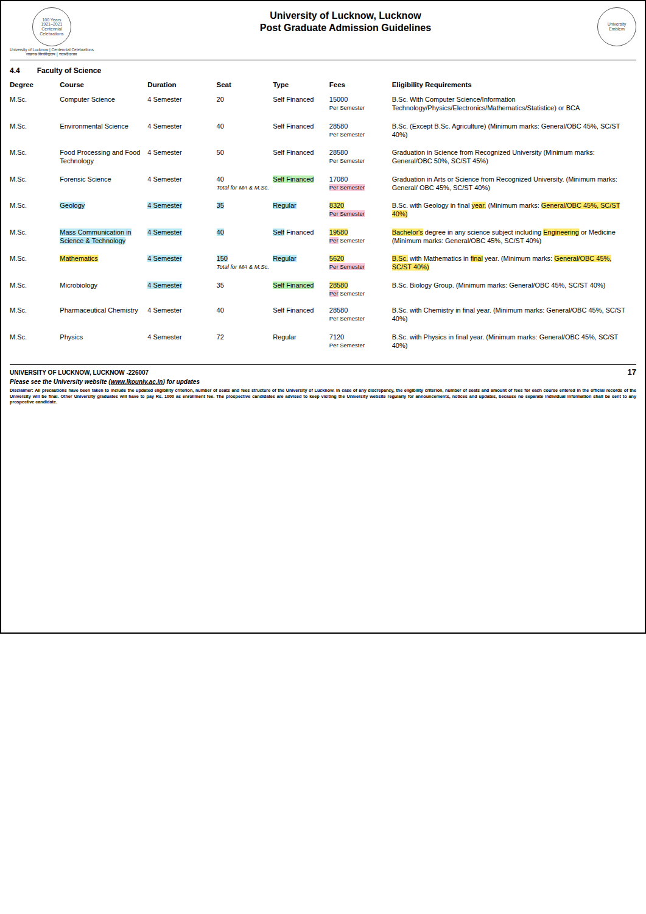100 Years
1921–2021
Centennial
Celebrations
University of Lucknow | Centennial Celebrations
लखनऊ विश्वविद्यालय | शताब्दी उत्सव
University of Lucknow, Lucknow
Post Graduate Admission Guidelines
University
Emblem
4.4 Faculty of Science
| Degree | Course | Duration | Seat | Type | Fees | Eligibility Requirements |
| --- | --- | --- | --- | --- | --- | --- |
| M.Sc. | Computer Science | 4 Semester | 20 | Self Financed | 15000 Per Semester | B.Sc. With Computer Science/Information Technology/Physics/Electronics/Mathematics/Statistice) or BCA |
| M.Sc. | Environmental Science | 4 Semester | 40 | Self Financed | 28580 Per Semester | B.Sc. (Except B.Sc. Agriculture) (Minimum marks: General/OBC 45%, SC/ST 40%) |
| M.Sc. | Food Processing and Food Technology | 4 Semester | 50 | Self Financed | 28580 Per Semester | Graduation in Science from Recognized University (Minimum marks: General/OBC 50%, SC/ST 45%) |
| M.Sc. | Forensic Science | 4 Semester | 40 Total for MA & M.Sc. | Self Financed | 17080 Per Semester | Graduation in Arts or Science from Recognized University. (Minimum marks: General/ OBC 45%, SC/ST 40%) |
| M.Sc. | Geology | 4 Semester | 35 | Regular | 8320 Per Semester | B.Sc. with Geology in final year. (Minimum marks: General/OBC 45%, SC/ST 40%) |
| M.Sc. | Mass Communication in Science & Technology | 4 Semester | 40 | Self Financed | 19580 Per Semester | Bachelor's degree in any science subject including Engineering or Medicine (Minimum marks: General/OBC 45%, SC/ST 40%) |
| M.Sc. | Mathematics | 4 Semester | 150 Total for MA & M.Sc. | Regular | 5620 Per Semester | B.Sc. with Mathematics in final year. (Minimum marks: General/OBC 45%, SC/ST 40%) |
| M.Sc. | Microbiology | 4 Semester | 35 | Self Financed | 28580 Per Semester | B.Sc. Biology Group. (Minimum marks: General/OBC 45%, SC/ST 40%) |
| M.Sc. | Pharmaceutical Chemistry | 4 Semester | 40 | Self Financed | 28580 Per Semester | B.Sc. with Chemistry in final year. (Minimum marks: General/OBC 45%, SC/ST 40%) |
| M.Sc. | Physics | 4 Semester | 72 | Regular | 7120 Per Semester | B.Sc. with Physics in final year. (Minimum marks: General/OBC 45%, SC/ST 40%) |
UNIVERSITY OF LUCKNOW, LUCKNOW -226007 17
Please see the University website (www.lkouniv.ac.in) for updates
Disclaimer: All precautions have been taken to include the updated eligibility criterion, number of seats and fees structure of the University of Lucknow. In case of any discrepancy, the eligibility criterion, number of seats and amount of fees for each course entered in the official records of the University will be final. Other University graduates will have to pay Rs. 1000 as enrollment fee. The prospective candidates are advised to keep visiting the University website regularly for announcements, notices and updates, because no separate individual information shall be sent to any prospective candidate.